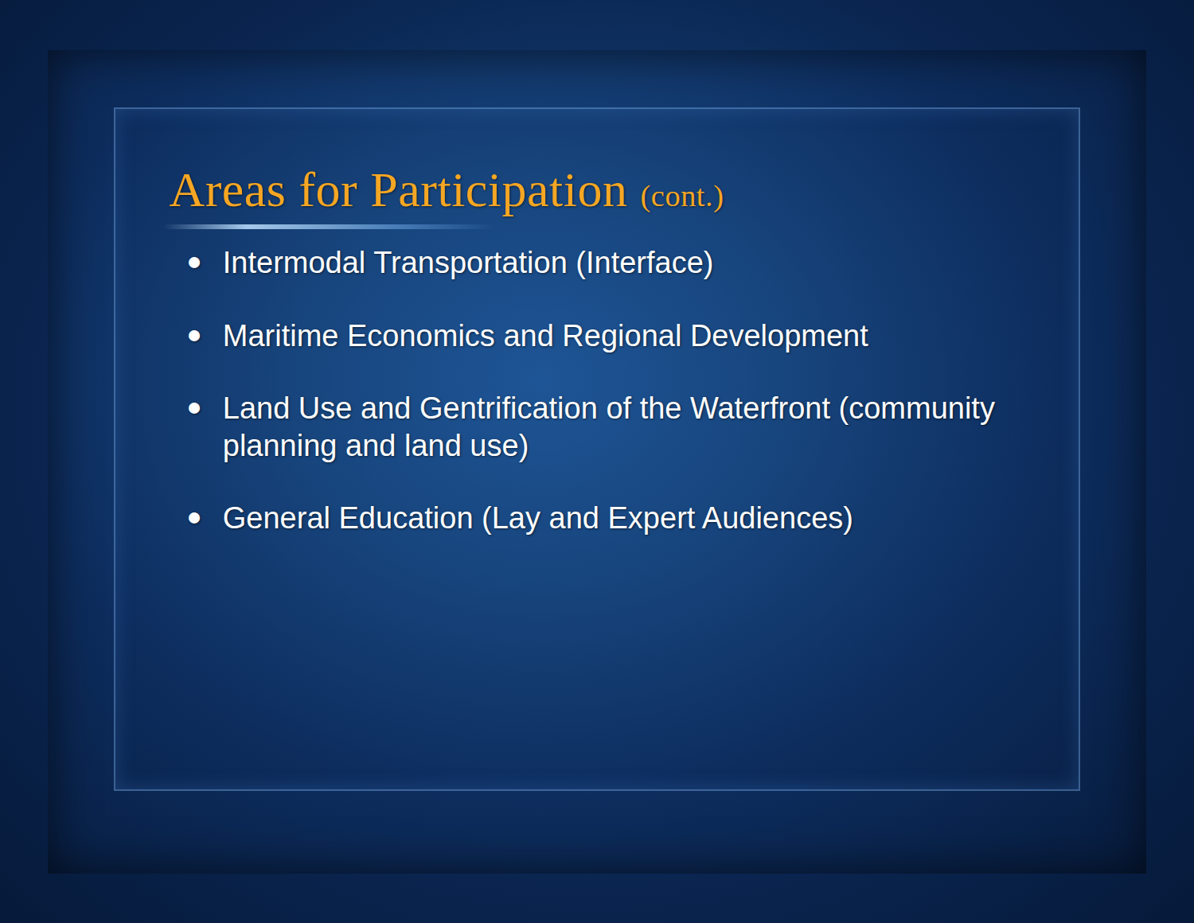Areas for Participation (cont.)
Intermodal Transportation (Interface)
Maritime Economics and Regional Development
Land Use and Gentrification of the Waterfront (community planning and land use)
General Education (Lay and Expert Audiences)